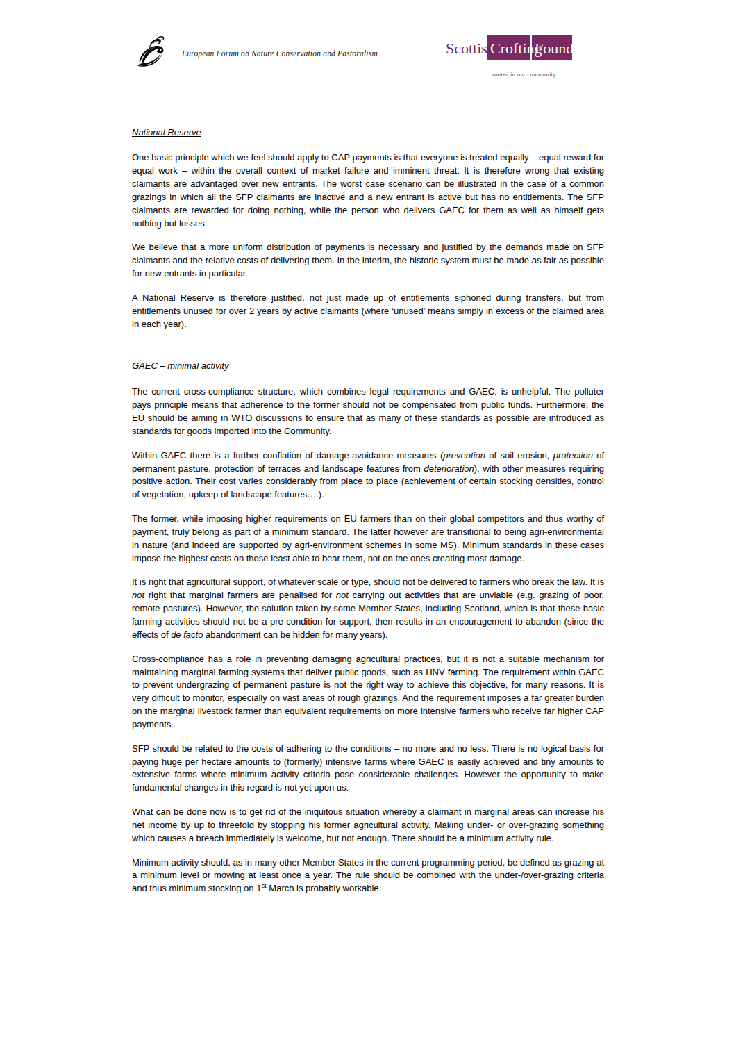European Forum on Nature Conservation and Pastoralism
Scottish Crofting Foundation
rooted in our community
National Reserve
One basic principle which we feel should apply to CAP payments is that everyone is treated equally – equal reward for equal work – within the overall context of market failure and imminent threat. It is therefore wrong that existing claimants are advantaged over new entrants. The worst case scenario can be illustrated in the case of a common grazings in which all the SFP claimants are inactive and a new entrant is active but has no entitlements. The SFP claimants are rewarded for doing nothing, while the person who delivers GAEC for them as well as himself gets nothing but losses.
We believe that a more uniform distribution of payments is necessary and justified by the demands made on SFP claimants and the relative costs of delivering them. In the interim, the historic system must be made as fair as possible for new entrants in particular.
A National Reserve is therefore justified, not just made up of entitlements siphoned during transfers, but from entitlements unused for over 2 years by active claimants (where ‘unused’ means simply in excess of the claimed area in each year).
GAEC – minimal activity
The current cross-compliance structure, which combines legal requirements and GAEC, is unhelpful. The polluter pays principle means that adherence to the former should not be compensated from public funds. Furthermore, the EU should be aiming in WTO discussions to ensure that as many of these standards as possible are introduced as standards for goods imported into the Community.
Within GAEC there is a further conflation of damage-avoidance measures (prevention of soil erosion, protection of permanent pasture, protection of terraces and landscape features from deterioration), with other measures requiring positive action. Their cost varies considerably from place to place (achievement of certain stocking densities, control of vegetation, upkeep of landscape features….).
The former, while imposing higher requirements on EU farmers than on their global competitors and thus worthy of payment, truly belong as part of a minimum standard. The latter however are transitional to being agri-environmental in nature (and indeed are supported by agri-environment schemes in some MS). Minimum standards in these cases impose the highest costs on those least able to bear them, not on the ones creating most damage.
It is right that agricultural support, of whatever scale or type, should not be delivered to farmers who break the law. It is not right that marginal farmers are penalised for not carrying out activities that are unviable (e.g. grazing of poor, remote pastures). However, the solution taken by some Member States, including Scotland, which is that these basic farming activities should not be a pre-condition for support, then results in an encouragement to abandon (since the effects of de facto abandonment can be hidden for many years).
Cross-compliance has a role in preventing damaging agricultural practices, but it is not a suitable mechanism for maintaining marginal farming systems that deliver public goods, such as HNV farming. The requirement within GAEC to prevent undergrazing of permanent pasture is not the right way to achieve this objective, for many reasons. It is very difficult to monitor, especially on vast areas of rough grazings. And the requirement imposes a far greater burden on the marginal livestock farmer than equivalent requirements on more intensive farmers who receive far higher CAP payments.
SFP should be related to the costs of adhering to the conditions – no more and no less. There is no logical basis for paying huge per hectare amounts to (formerly) intensive farms where GAEC is easily achieved and tiny amounts to extensive farms where minimum activity criteria pose considerable challenges. However the opportunity to make fundamental changes in this regard is not yet upon us.
What can be done now is to get rid of the iniquitous situation whereby a claimant in marginal areas can increase his net income by up to threefold by stopping his former agricultural activity. Making under- or over-grazing something which causes a breach immediately is welcome, but not enough. There should be a minimum activity rule.
Minimum activity should, as in many other Member States in the current programming period, be defined as grazing at a minimum level or mowing at least once a year. The rule should be combined with the under-/over-grazing criteria and thus minimum stocking on 1st March is probably workable.